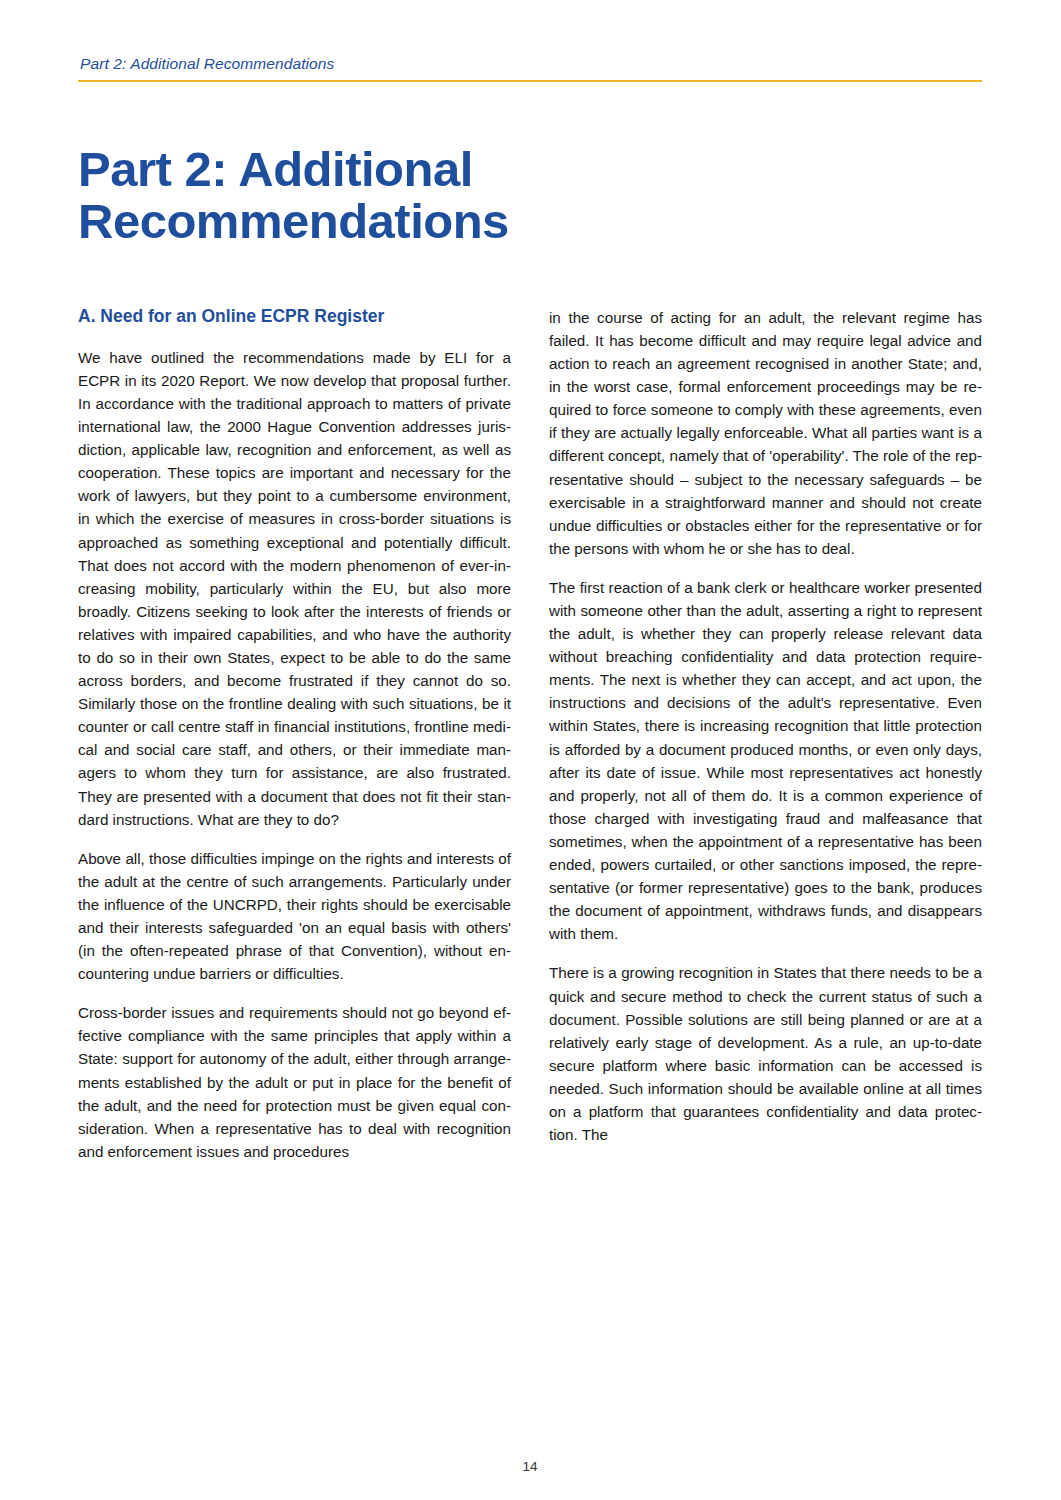Part 2: Additional Recommendations
Part 2: Additional
Recommendations
A. Need for an Online ECPR Register
We have outlined the recommendations made by ELI for a ECPR in its 2020 Report. We now develop that proposal further. In accordance with the traditional approach to matters of private international law, the 2000 Hague Convention addresses jurisdiction, applicable law, recognition and enforcement, as well as cooperation. These topics are important and necessary for the work of lawyers, but they point to a cumbersome environment, in which the exercise of measures in cross-border situations is approached as something exceptional and potentially difficult. That does not accord with the modern phenomenon of ever-increasing mobility, particularly within the EU, but also more broadly. Citizens seeking to look after the interests of friends or relatives with impaired capabilities, and who have the authority to do so in their own States, expect to be able to do the same across borders, and become frustrated if they cannot do so. Similarly those on the frontline dealing with such situations, be it counter or call centre staff in financial institutions, frontline medical and social care staff, and others, or their immediate managers to whom they turn for assistance, are also frustrated. They are presented with a document that does not fit their standard instructions. What are they to do?
Above all, those difficulties impinge on the rights and interests of the adult at the centre of such arrangements. Particularly under the influence of the UNCRPD, their rights should be exercisable and their interests safeguarded 'on an equal basis with others' (in the often-repeated phrase of that Convention), without encountering undue barriers or difficulties.
Cross-border issues and requirements should not go beyond effective compliance with the same principles that apply within a State: support for autonomy of the adult, either through arrangements established by the adult or put in place for the benefit of the adult, and the need for protection must be given equal consideration. When a representative has to deal with recognition and enforcement issues and procedures
in the course of acting for an adult, the relevant regime has failed. It has become difficult and may require legal advice and action to reach an agreement recognised in another State; and, in the worst case, formal enforcement proceedings may be required to force someone to comply with these agreements, even if they are actually legally enforceable. What all parties want is a different concept, namely that of 'operability'. The role of the representative should – subject to the necessary safeguards – be exercisable in a straightforward manner and should not create undue difficulties or obstacles either for the representative or for the persons with whom he or she has to deal.
The first reaction of a bank clerk or healthcare worker presented with someone other than the adult, asserting a right to represent the adult, is whether they can properly release relevant data without breaching confidentiality and data protection requirements. The next is whether they can accept, and act upon, the instructions and decisions of the adult's representative. Even within States, there is increasing recognition that little protection is afforded by a document produced months, or even only days, after its date of issue. While most representatives act honestly and properly, not all of them do. It is a common experience of those charged with investigating fraud and malfeasance that sometimes, when the appointment of a representative has been ended, powers curtailed, or other sanctions imposed, the representative (or former representative) goes to the bank, produces the document of appointment, withdraws funds, and disappears with them.
There is a growing recognition in States that there needs to be a quick and secure method to check the current status of such a document. Possible solutions are still being planned or are at a relatively early stage of development. As a rule, an up-to-date secure platform where basic information can be accessed is needed. Such information should be available online at all times on a platform that guarantees confidentiality and data protection. The
14